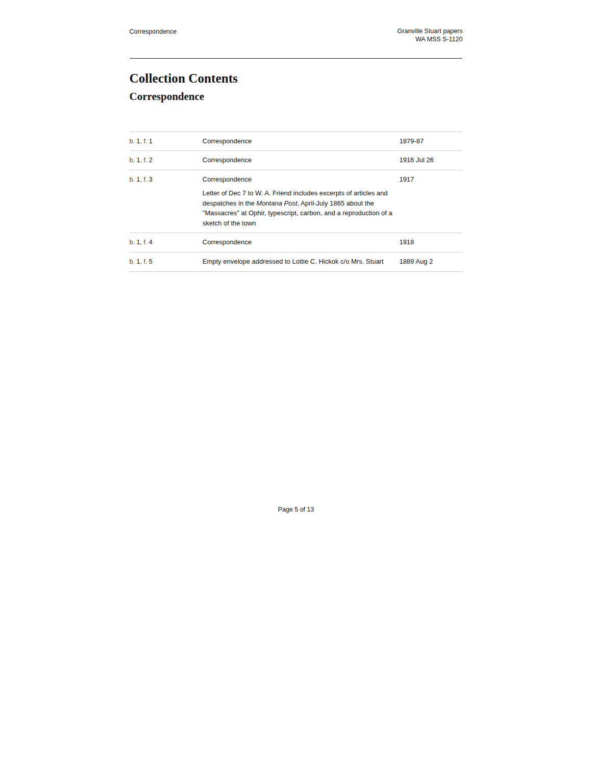Correspondence
Granville Stuart papers
WA MSS S-1120
Collection Contents
Correspondence
| b. 1 , f. 1 | Correspondence | 1879-87 |
| b. 1 , f. 2 | Correspondence | 1916 Jul 26 |
| b. 1 , f. 3 | Correspondence Letter of Dec 7 to W. A. Friend includes excerpts of articles and despatches in the Montana Post , April-July 1865 about the "Massacres" at Ophir, typescript, carbon, and a reproduction of a sketch of the town | 1917 |
| b. 1 , f. 4 | Correspondence | 1918 |
| b. 1 , f. 5 | Empty envelope addressed to Lottie C. Hickok c/o Mrs. Stuart | 1889 Aug 2 |
Page 5 of 13